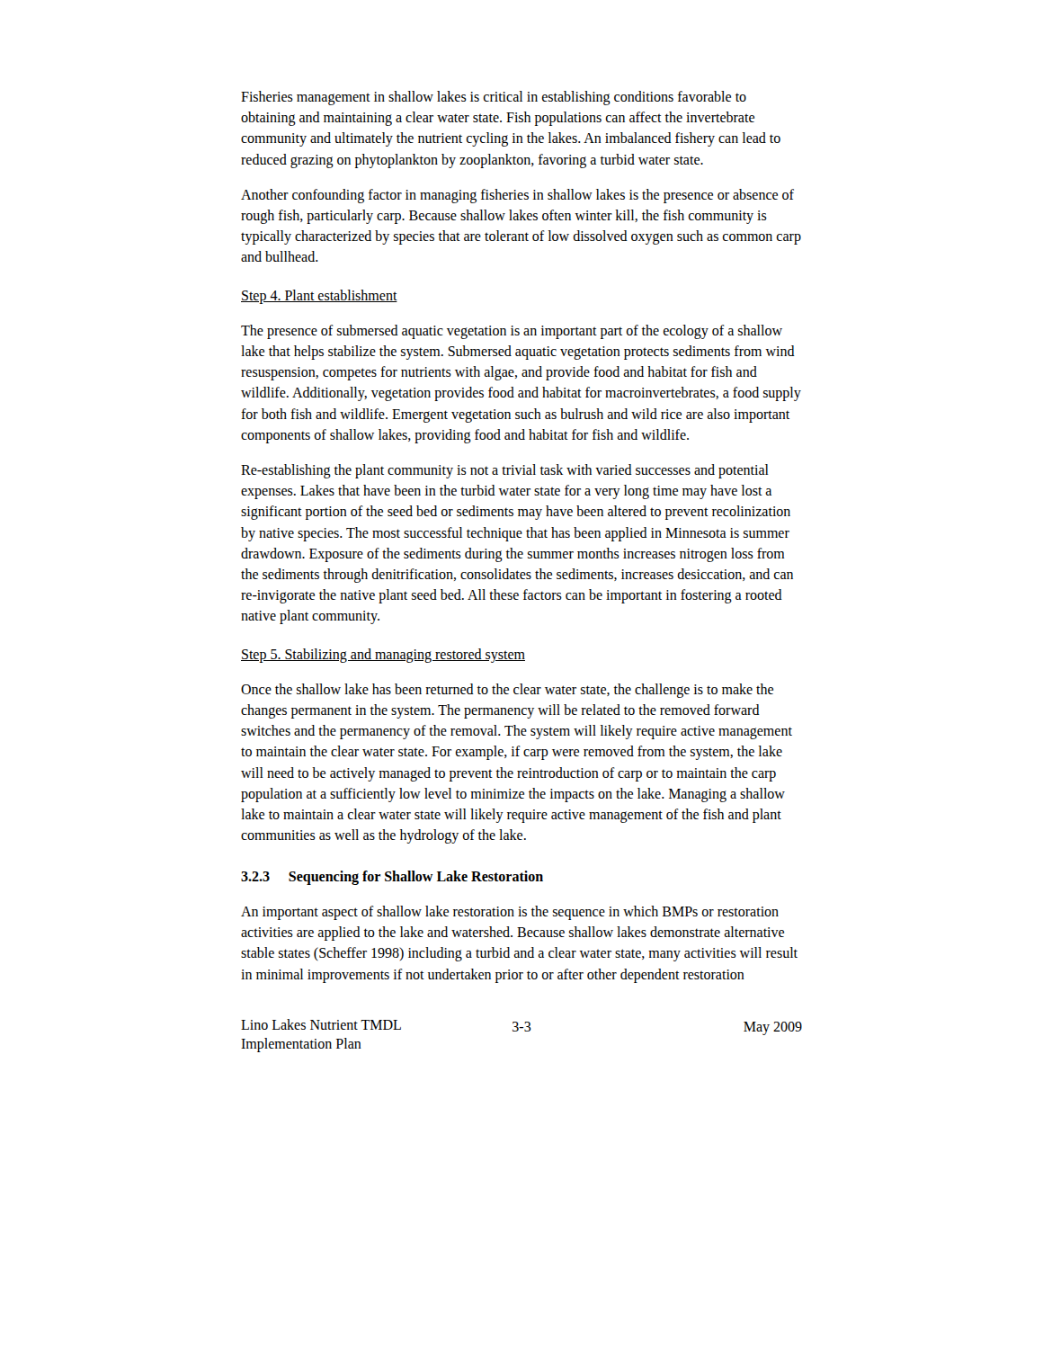Fisheries management in shallow lakes is critical in establishing conditions favorable to obtaining and maintaining a clear water state. Fish populations can affect the invertebrate community and ultimately the nutrient cycling in the lakes. An imbalanced fishery can lead to reduced grazing on phytoplankton by zooplankton, favoring a turbid water state.
Another confounding factor in managing fisheries in shallow lakes is the presence or absence of rough fish, particularly carp. Because shallow lakes often winter kill, the fish community is typically characterized by species that are tolerant of low dissolved oxygen such as common carp and bullhead.
Step 4. Plant establishment
The presence of submersed aquatic vegetation is an important part of the ecology of a shallow lake that helps stabilize the system. Submersed aquatic vegetation protects sediments from wind resuspension, competes for nutrients with algae, and provide food and habitat for fish and wildlife. Additionally, vegetation provides food and habitat for macroinvertebrates, a food supply for both fish and wildlife. Emergent vegetation such as bulrush and wild rice are also important components of shallow lakes, providing food and habitat for fish and wildlife.
Re-establishing the plant community is not a trivial task with varied successes and potential expenses. Lakes that have been in the turbid water state for a very long time may have lost a significant portion of the seed bed or sediments may have been altered to prevent recolinization by native species. The most successful technique that has been applied in Minnesota is summer drawdown. Exposure of the sediments during the summer months increases nitrogen loss from the sediments through denitrification, consolidates the sediments, increases desiccation, and can re-invigorate the native plant seed bed. All these factors can be important in fostering a rooted native plant community.
Step 5. Stabilizing and managing restored system
Once the shallow lake has been returned to the clear water state, the challenge is to make the changes permanent in the system. The permanency will be related to the removed forward switches and the permanency of the removal. The system will likely require active management to maintain the clear water state. For example, if carp were removed from the system, the lake will need to be actively managed to prevent the reintroduction of carp or to maintain the carp population at a sufficiently low level to minimize the impacts on the lake. Managing a shallow lake to maintain a clear water state will likely require active management of the fish and plant communities as well as the hydrology of the lake.
3.2.3 Sequencing for Shallow Lake Restoration
An important aspect of shallow lake restoration is the sequence in which BMPs or restoration activities are applied to the lake and watershed. Because shallow lakes demonstrate alternative stable states (Scheffer 1998) including a turbid and a clear water state, many activities will result in minimal improvements if not undertaken prior to or after other dependent restoration
Lino Lakes Nutrient TMDL
Implementation Plan
3-3
May 2009